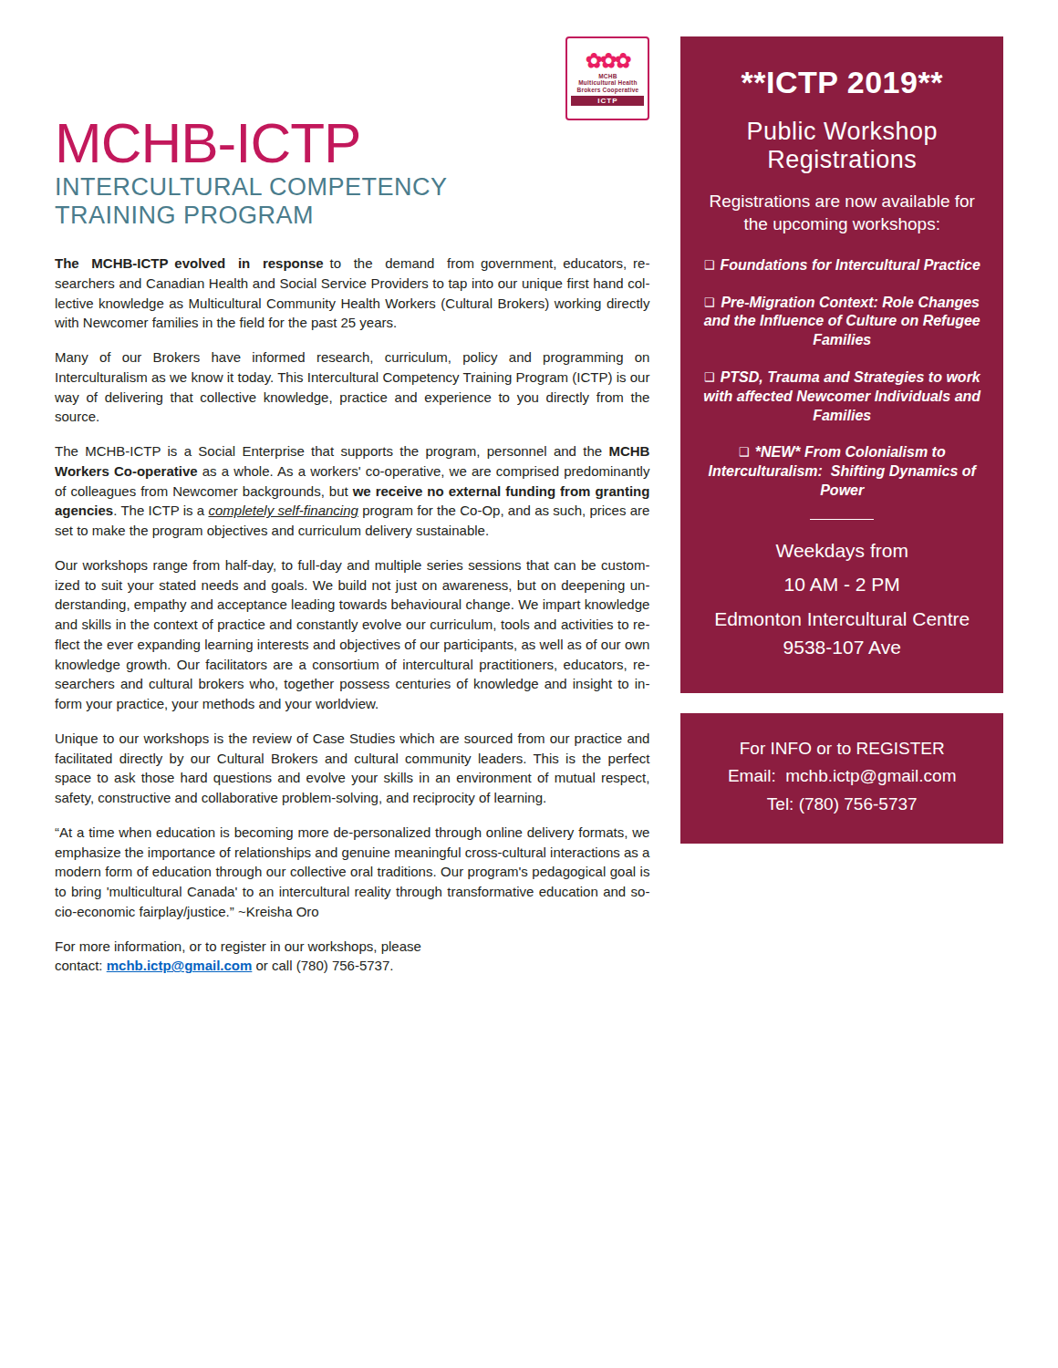✿✿✿ MCHB
Multicultural Health
Brokers Cooperative ICTP
MCHB-ICTP
Intercultural Competency
Training Program
The MCHB-ICTP evolved in response to the demand from government, educators, researchers and Canadian Health and Social Service Providers to tap into our unique first hand collective knowledge as Multicultural Community Health Workers (Cultural Brokers) working directly with Newcomer families in the field for the past 25 years.
Many of our Brokers have informed research, curriculum, policy and programming on Interculturalism as we know it today. This Intercultural Competency Training Program (ICTP) is our way of delivering that collective knowledge, practice and experience to you directly from the source.
The MCHB-ICTP is a Social Enterprise that supports the program, personnel and the MCHB Workers Co-operative as a whole. As a workers' co-operative, we are comprised predominantly of colleagues from Newcomer backgrounds, but we receive no external funding from granting agencies. The ICTP is a completely self-financing program for the Co-Op, and as such, prices are set to make the program objectives and curriculum delivery sustainable.
Our workshops range from half-day, to full-day and multiple series sessions that can be customized to suit your stated needs and goals. We build not just on awareness, but on deepening understanding, empathy and acceptance leading towards behavioural change. We impart knowledge and skills in the context of practice and constantly evolve our curriculum, tools and activities to reflect the ever expanding learning interests and objectives of our participants, as well as of our own knowledge growth. Our facilitators are a consortium of intercultural practitioners, educators, researchers and cultural brokers who, together possess centuries of knowledge and insight to inform your practice, your methods and your worldview.
Unique to our workshops is the review of Case Studies which are sourced from our practice and facilitated directly by our Cultural Brokers and cultural community leaders. This is the perfect space to ask those hard questions and evolve your skills in an environment of mutual respect, safety, constructive and collaborative problem-solving, and reciprocity of learning.
“At a time when education is becoming more de-personalized through online delivery formats, we emphasize the importance of relationships and genuine meaningful cross-cultural interactions as a modern form of education through our collective oral traditions. Our program's pedagogical goal is to bring 'multicultural Canada' to an intercultural reality through transformative education and socio-economic fairplay/justice.” ~Kreisha Oro
For more information, or to register in our workshops, please
contact: mchb.ictp@gmail.com or call (780) 756-5737.
**ICTP 2019**
Public Workshop
Registrations
Registrations are now available for the upcoming workshops:
Foundations for Intercultural Practice
Pre-Migration Context: Role Changes and the Influence of Culture on Refugee Families
PTSD, Trauma and Strategies to work with affected Newcomer Individuals and Families
*NEW* From Colonialism to Interculturalism: Shifting Dynamics of Power
Weekdays from 10 AM - 2 PM Edmonton Intercultural Centre 9538-107 Ave
For INFO or to REGISTER
Email: mchb.ictp@gmail.com
Tel: (780) 756-5737